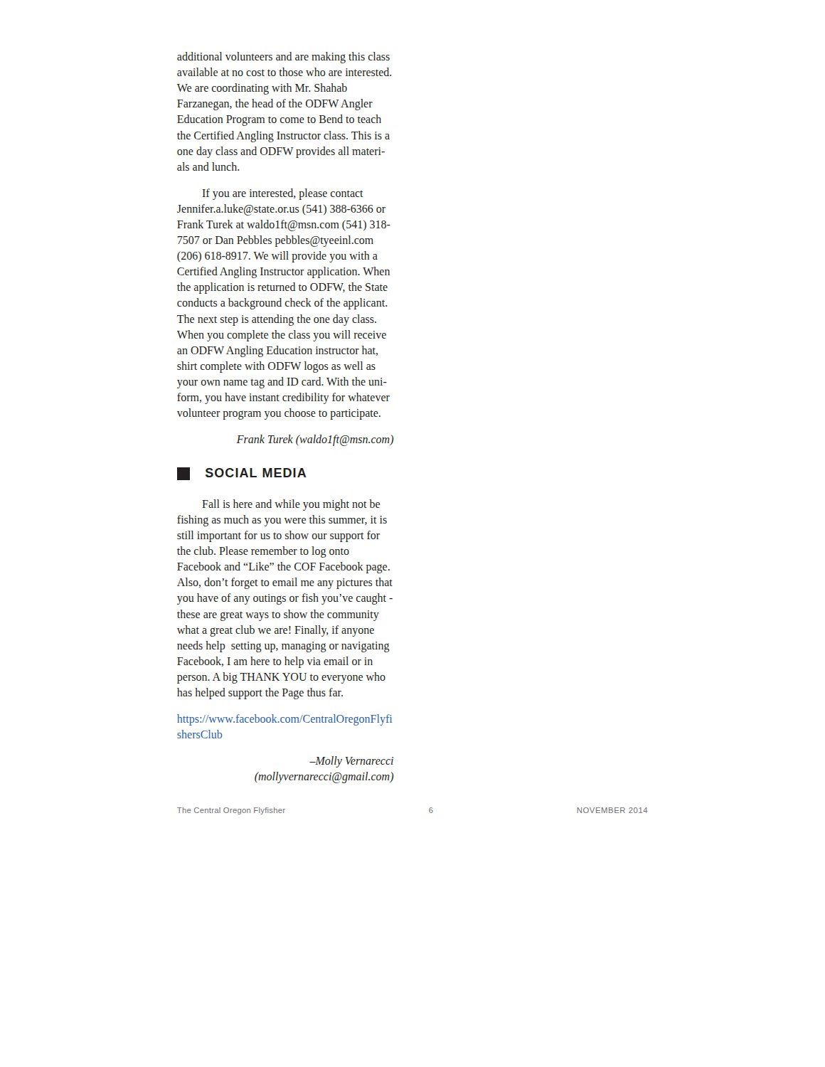additional volunteers and are making this class available at no cost to those who are interested. We are coordinating with Mr. Shahab Farzanegan, the head of the ODFW Angler Education Program to come to Bend to teach the Certified Angling Instructor class. This is a one day class and ODFW provides all materials and lunch.
If you are interested, please contact Jennifer.a.luke@state.or.us (541) 388-6366 or Frank Turek at waldo1ft@msn.com (541) 318-7507 or Dan Pebbles pebbles@tyeeinl.com (206) 618-8917. We will provide you with a Certified Angling Instructor application. When the application is returned to ODFW, the State conducts a background check of the applicant. The next step is attending the one day class. When you complete the class you will receive an ODFW Angling Education instructor hat, shirt complete with ODFW logos as well as your own name tag and ID card. With the uniform, you have instant credibility for whatever volunteer program you choose to participate.
Frank Turek (waldo1ft@msn.com)
Social Media
Fall is here and while you might not be fishing as much as you were this summer, it is still important for us to show our support for the club. Please remember to log onto Facebook and “Like” the COF Facebook page. Also, don’t forget to email me any pictures that you have of any outings or fish you’ve caught - these are great ways to show the community what a great club we are! Finally, if anyone needs help setting up, managing or navigating Facebook, I am here to help via email or in person. A big THANK YOU to everyone who has helped support the Page thus far.
https://www.facebook.com/CentralOregonFlyfishersClub
–Molly Vernarecci (mollyvernarecci@gmail.com)
The Central Oregon Flyfisher
6
NOVEMBER 2014